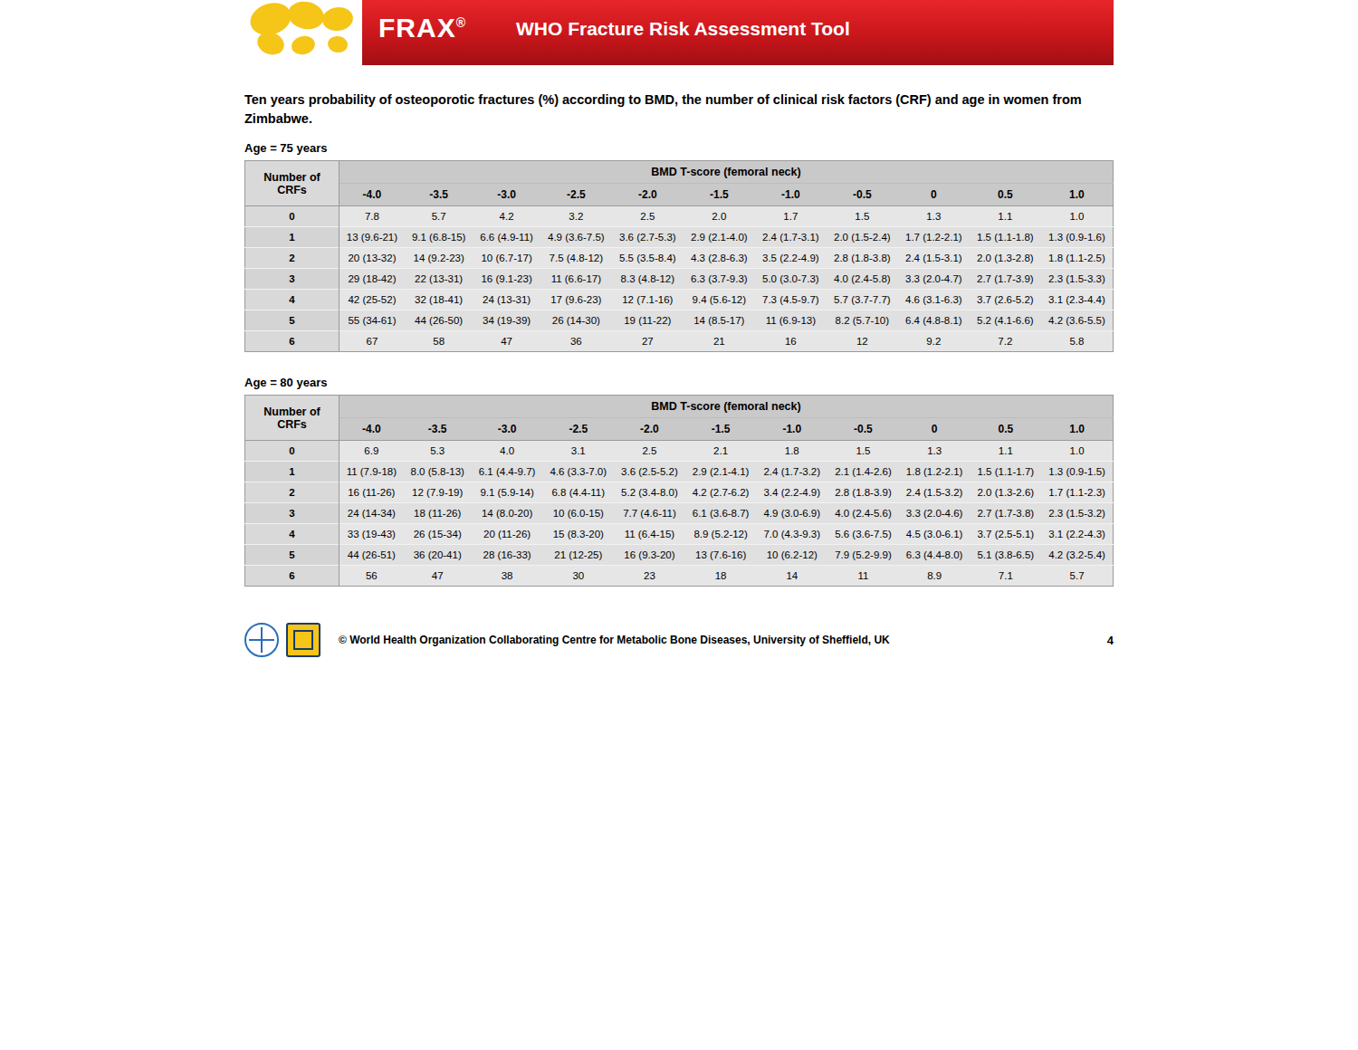FRAX®
WHO Fracture Risk Assessment Tool
Ten years probability of osteoporotic fractures (%) according to BMD, the number of clinical risk factors (CRF) and age in women from Zimbabwe.
Age = 75 years
| Number of CRFs | BMD T-score (femoral neck) |
| --- | --- |
| -4.0 | -3.5 | -3.0 | -2.5 | -2.0 | -1.5 | -1.0 | -0.5 | 0 | 0.5 | 1.0 |
| 0 | 7.8 | 5.7 | 4.2 | 3.2 | 2.5 | 2.0 | 1.7 | 1.5 | 1.3 | 1.1 | 1.0 |
| 1 | 13 (9.6-21) | 9.1 (6.8-15) | 6.6 (4.9-11) | 4.9 (3.6-7.5) | 3.6 (2.7-5.3) | 2.9 (2.1-4.0) | 2.4 (1.7-3.1) | 2.0 (1.5-2.4) | 1.7 (1.2-2.1) | 1.5 (1.1-1.8) | 1.3 (0.9-1.6) |
| 2 | 20 (13-32) | 14 (9.2-23) | 10 (6.7-17) | 7.5 (4.8-12) | 5.5 (3.5-8.4) | 4.3 (2.8-6.3) | 3.5 (2.2-4.9) | 2.8 (1.8-3.8) | 2.4 (1.5-3.1) | 2.0 (1.3-2.8) | 1.8 (1.1-2.5) |
| 3 | 29 (18-42) | 22 (13-31) | 16 (9.1-23) | 11 (6.6-17) | 8.3 (4.8-12) | 6.3 (3.7-9.3) | 5.0 (3.0-7.3) | 4.0 (2.4-5.8) | 3.3 (2.0-4.7) | 2.7 (1.7-3.9) | 2.3 (1.5-3.3) |
| 4 | 42 (25-52) | 32 (18-41) | 24 (13-31) | 17 (9.6-23) | 12 (7.1-16) | 9.4 (5.6-12) | 7.3 (4.5-9.7) | 5.7 (3.7-7.7) | 4.6 (3.1-6.3) | 3.7 (2.6-5.2) | 3.1 (2.3-4.4) |
| 5 | 55 (34-61) | 44 (26-50) | 34 (19-39) | 26 (14-30) | 19 (11-22) | 14 (8.5-17) | 11 (6.9-13) | 8.2 (5.7-10) | 6.4 (4.8-8.1) | 5.2 (4.1-6.6) | 4.2 (3.6-5.5) |
| 6 | 67 | 58 | 47 | 36 | 27 | 21 | 16 | 12 | 9.2 | 7.2 | 5.8 |
Age = 80 years
| Number of CRFs | BMD T-score (femoral neck) |
| --- | --- |
| -4.0 | -3.5 | -3.0 | -2.5 | -2.0 | -1.5 | -1.0 | -0.5 | 0 | 0.5 | 1.0 |
| 0 | 6.9 | 5.3 | 4.0 | 3.1 | 2.5 | 2.1 | 1.8 | 1.5 | 1.3 | 1.1 | 1.0 |
| 1 | 11 (7.9-18) | 8.0 (5.8-13) | 6.1 (4.4-9.7) | 4.6 (3.3-7.0) | 3.6 (2.5-5.2) | 2.9 (2.1-4.1) | 2.4 (1.7-3.2) | 2.1 (1.4-2.6) | 1.8 (1.2-2.1) | 1.5 (1.1-1.7) | 1.3 (0.9-1.5) |
| 2 | 16 (11-26) | 12 (7.9-19) | 9.1 (5.9-14) | 6.8 (4.4-11) | 5.2 (3.4-8.0) | 4.2 (2.7-6.2) | 3.4 (2.2-4.9) | 2.8 (1.8-3.9) | 2.4 (1.5-3.2) | 2.0 (1.3-2.6) | 1.7 (1.1-2.3) |
| 3 | 24 (14-34) | 18 (11-26) | 14 (8.0-20) | 10 (6.0-15) | 7.7 (4.6-11) | 6.1 (3.6-8.7) | 4.9 (3.0-6.9) | 4.0 (2.4-5.6) | 3.3 (2.0-4.6) | 2.7 (1.7-3.8) | 2.3 (1.5-3.2) |
| 4 | 33 (19-43) | 26 (15-34) | 20 (11-26) | 15 (8.3-20) | 11 (6.4-15) | 8.9 (5.2-12) | 7.0 (4.3-9.3) | 5.6 (3.6-7.5) | 4.5 (3.0-6.1) | 3.7 (2.5-5.1) | 3.1 (2.2-4.3) |
| 5 | 44 (26-51) | 36 (20-41) | 28 (16-33) | 21 (12-25) | 16 (9.3-20) | 13 (7.6-16) | 10 (6.2-12) | 7.9 (5.2-9.9) | 6.3 (4.4-8.0) | 5.1 (3.8-6.5) | 4.2 (3.2-5.4) |
| 6 | 56 | 47 | 38 | 30 | 23 | 18 | 14 | 11 | 8.9 | 7.1 | 5.7 |
© World Health Organization Collaborating Centre for Metabolic Bone Diseases, University of Sheffield, UK
4